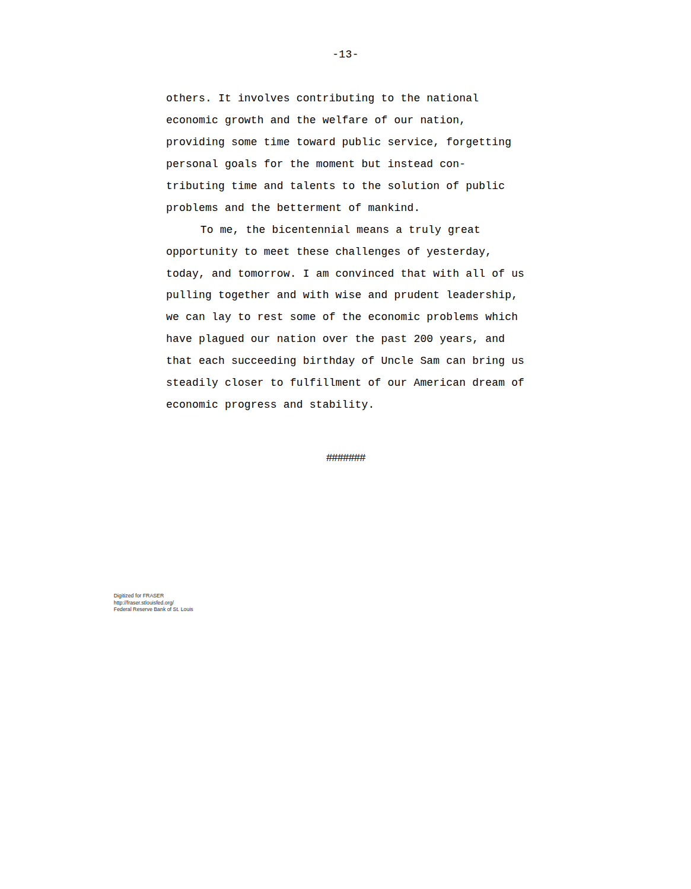-13-
others. It involves contributing to the national economic growth and the welfare of our nation, providing some time toward public service, forgetting personal goals for the moment but instead con- tributing time and talents to the solution of public problems and the betterment of mankind.
To me, the bicentennial means a truly great opportunity to meet these challenges of yesterday, today, and tomorrow. I am convinced that with all of us pulling together and with wise and prudent leadership, we can lay to rest some of the economic problems which have plagued our nation over the past 200 years, and that each succeeding birthday of Uncle Sam can bring us steadily closer to fulfillment of our American dream of economic progress and stability.
#######
Digitized for FRASER
http://fraser.stlouisfed.org/
Federal Reserve Bank of St. Louis